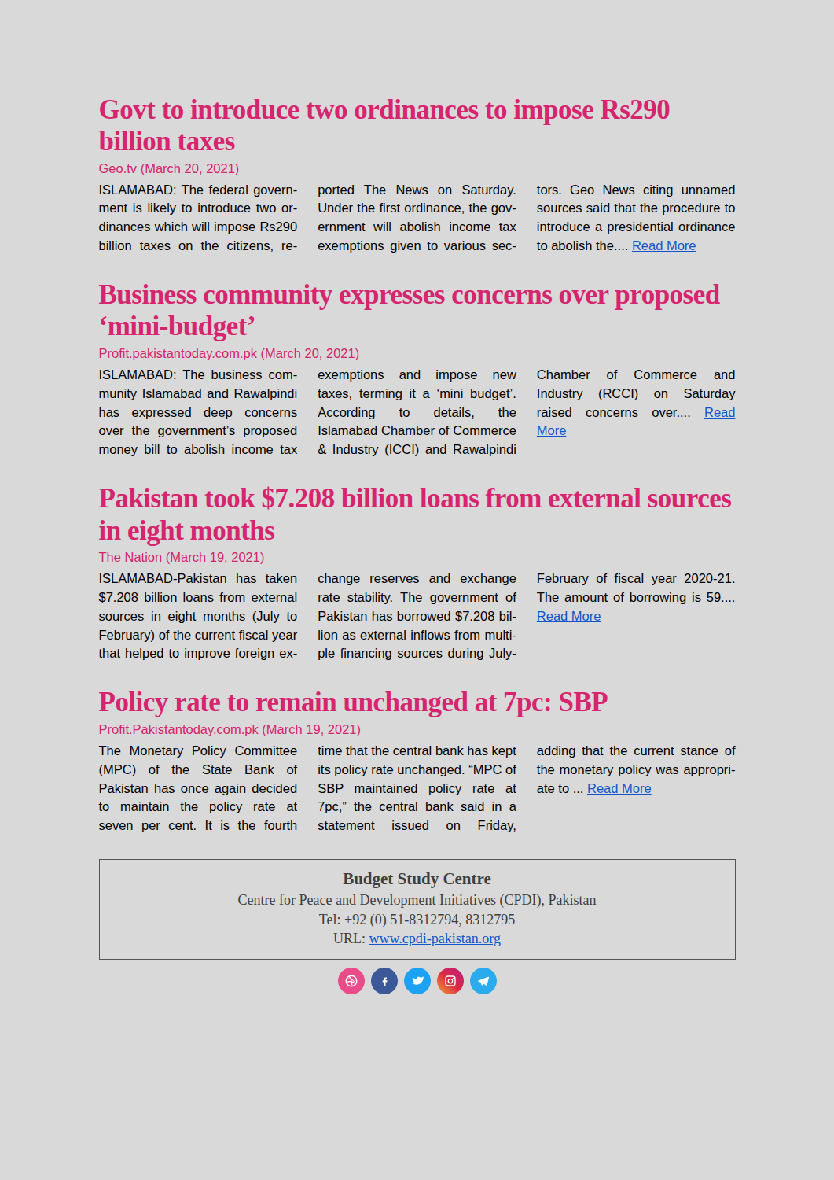Govt to introduce two ordinances to impose Rs290 billion taxes
Geo.tv (March 20, 2021)
ISLAMABAD: The federal government is likely to introduce two ordinances which will impose Rs290 billion taxes on the citizens, reported The News on Saturday. Under the first ordinance, the government will abolish income tax exemptions given to various sectors. Geo News citing unnamed sources said that the procedure to introduce a presidential ordinance to abolish the.... Read More
Business community expresses concerns over proposed ‘mini-budget’
Profit.pakistantoday.com.pk (March 20, 2021)
ISLAMABAD: The business community Islamabad and Rawalpindi has expressed deep concerns over the government’s proposed money bill to abolish income tax exemptions and impose new taxes, terming it a ‘mini budget’. According to details, the Islamabad Chamber of Commerce & Industry (ICCI) and Rawalpindi Chamber of Commerce and Industry (RCCI) on Saturday raised concerns over.... Read More
Pakistan took $7.208 billion loans from external sources in eight months
The Nation (March 19, 2021)
ISLAMABAD-Pakistan has taken $7.208 billion loans from external sources in eight months (July to February) of the current fiscal year that helped to improve foreign exchange reserves and exchange rate stability. The government of Pakistan has borrowed $7.208 billion as external inflows from multiple financing sources during July-February of fiscal year 2020-21. The amount of borrowing is 59.... Read More
Policy rate to remain unchanged at 7pc: SBP
Profit.Pakistantoday.com.pk (March 19, 2021)
The Monetary Policy Committee (MPC) of the State Bank of Pakistan has once again decided to maintain the policy rate at seven per cent. It is the fourth time that the central bank has kept its policy rate unchanged. “MPC of SBP maintained policy rate at 7pc,” the central bank said in a statement issued on Friday, adding that the current stance of the monetary policy was appropriate to ... Read More
Budget Study Centre
Centre for Peace and Development Initiatives (CPDI), Pakistan
Tel: +92 (0) 51-8312794, 8312795
URL: www.cpdi-pakistan.org